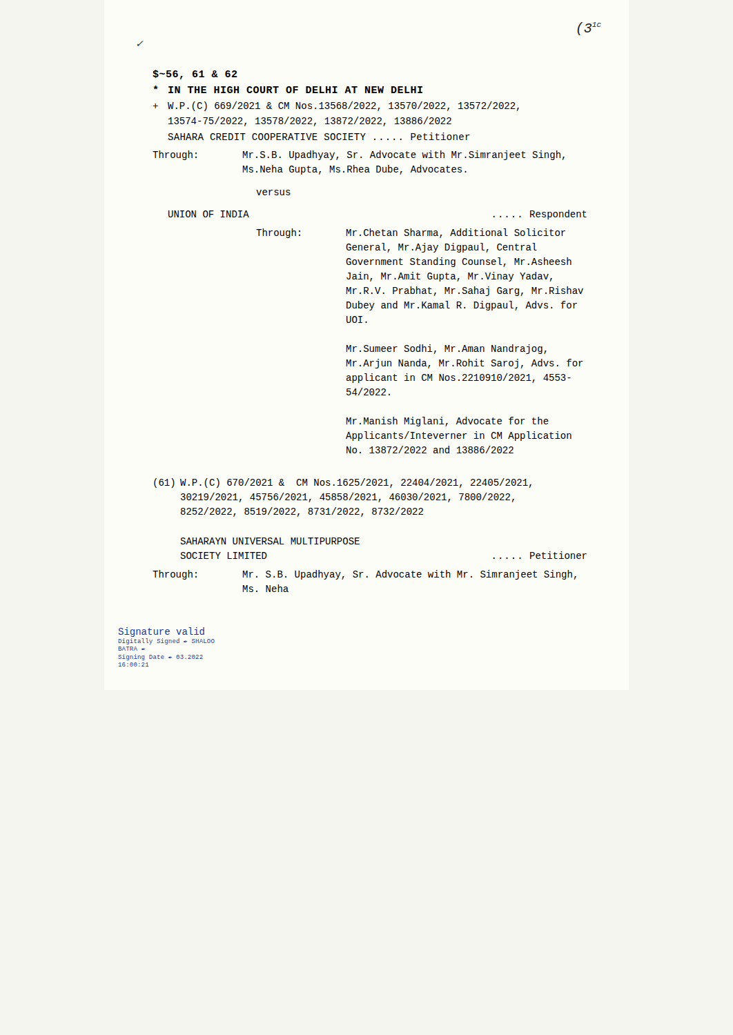✓
(31c
$~56, 61 & 62
*IN THE HIGH COURT OF DELHI AT NEW DELHI
+W.P.(C) 669/2021 & CM Nos.13568/2022, 13570/2022, 13572/2022,
13574-75/2022, 13578/2022, 13872/2022, 13886/2022
SAHARA CREDIT COOPERATIVE SOCIETY ..... Petitioner
| Through: | Mr.S.B. Upadhyay, Sr. Advocate with Mr.Simranjeet Singh, Ms.Neha Gupta, Ms.Rhea Dube, Advocates. |
versus
UNION OF INDIA ..... Respondent
| Through: | Mr.Chetan Sharma, Additional Solicitor General, Mr.Ajay Digpaul, Central Government Standing Counsel, Mr.Asheesh Jain, Mr.Amit Gupta, Mr.Vinay Yadav, Mr.R.V. Prabhat, Mr.Sahaj Garg, Mr.Rishav Dubey and Mr.Kamal R. Digpaul, Advs. for UOI. Mr.Sumeer Sodhi, Mr.Aman Nandrajog, Mr.Arjun Nanda, Mr.Rohit Saroj, Advs. for applicant in CM Nos.2210910/2021, 4553-54/2022. Mr.Manish Miglani, Advocate for the Applicants/Inteverner in CM Application No. 13872/2022 and 13886/2022 |
(61) W.P.(C) 670/2021 & CM Nos.1625/2021, 22404/2021, 22405/2021,
30219/2021, 45756/2021, 45858/2021, 46030/2021, 7800/2022,
8252/2022, 8519/2022, 8731/2022, 8732/2022
SAHARAYN UNIVERSAL MULTIPURPOSE
SOCIETY LIMITED ..... Petitioner
| Through: | Mr. S.B. Upadhyay, Sr. Advocate with Mr. Simranjeet Singh, Ms. Neha |
Signature valid
Digitally Signed ✒ SHALOO
BATRA ✒
Signing Date ✒ 03.2022
16:00:21